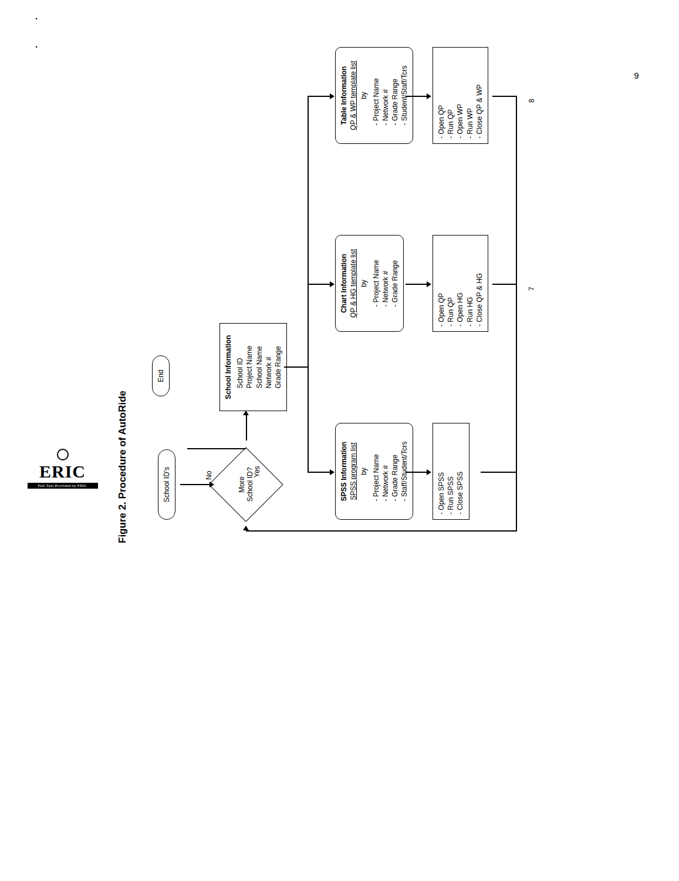·
·
9
ERIC
Full Text Provided by ERIC
Figure 2. Procedure of AutoRide
School ID's
More
School ID?
No
End
Yes
School Information
School ID
Project Name
School Name
Network #
Grade Range
SPSS Information SPSS program list
by
- Project Name
- Network #
- Grade Range
- Staff/Student/Tcrs
Chart Information QP & HG template list
by
- Project Name
- Network #
- Grade Range
Table Information QP & WP template list
by
- Project Name
- Network #
- Grade Range
- Student/Staff/Tcrs
- Open SPSS
- Run SPSS
- Close SPSS
- Open QP
- Run QP
- Open HG
- Run HG
- Close QP & HG
- Open QP
- Run QP
- Open WP
- Run WP
- Close QP & WP
7
8